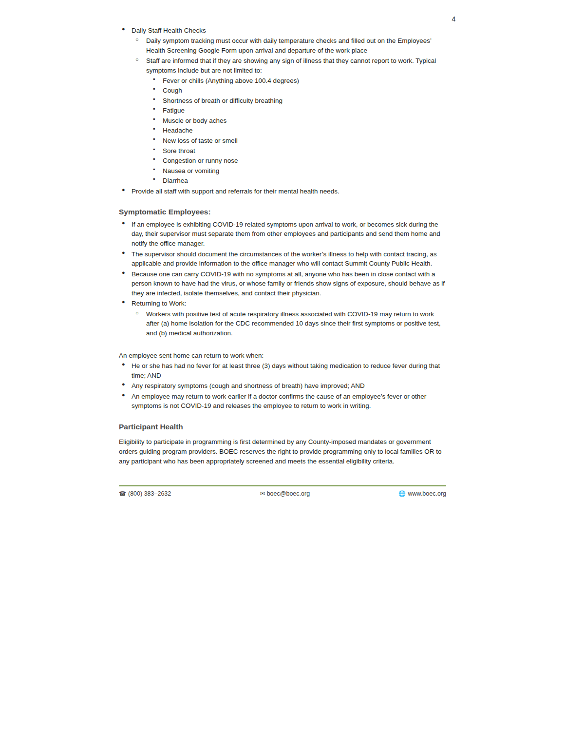4
Daily Staff Health Checks
Daily symptom tracking must occur with daily temperature checks and filled out on the Employees’ Health Screening Google Form upon arrival and departure of the work place
Staff are informed that if they are showing any sign of illness that they cannot report to work. Typical symptoms include but are not limited to:
Fever or chills (Anything above 100.4 degrees)
Cough
Shortness of breath or difficulty breathing
Fatigue
Muscle or body aches
Headache
New loss of taste or smell
Sore throat
Congestion or runny nose
Nausea or vomiting
Diarrhea
Provide all staff with support and referrals for their mental health needs.
Symptomatic Employees:
If an employee is exhibiting COVID-19 related symptoms upon arrival to work, or becomes sick during the day, their supervisor must separate them from other employees and participants and send them home and notify the office manager.
The supervisor should document the circumstances of the worker’s illness to help with contact tracing, as applicable and provide information to the office manager who will contact Summit County Public Health.
Because one can carry COVID-19 with no symptoms at all, anyone who has been in close contact with a person known to have had the virus, or whose family or friends show signs of exposure, should behave as if they are infected, isolate themselves, and contact their physician.
Returning to Work:
Workers with positive test of acute respiratory illness associated with COVID-19 may return to work after (a) home isolation for the CDC recommended 10 days since their first symptoms or positive test, and (b) medical authorization.
An employee sent home can return to work when:
He or she has had no fever for at least three (3) days without taking medication to reduce fever during that time; AND
Any respiratory symptoms (cough and shortness of breath) have improved; AND
An employee may return to work earlier if a doctor confirms the cause of an employee’s fever or other symptoms is not COVID-19 and releases the employee to return to work in writing.
Participant Health
Eligibility to participate in programming is first determined by any County-imposed mandates or government orders guiding program providers. BOEC reserves the right to provide programming only to local families OR to any participant who has been appropriately screened and meets the essential eligibility criteria.
☎(800) 383–2632 ✉boec@boec.org 🌐www.boec.org